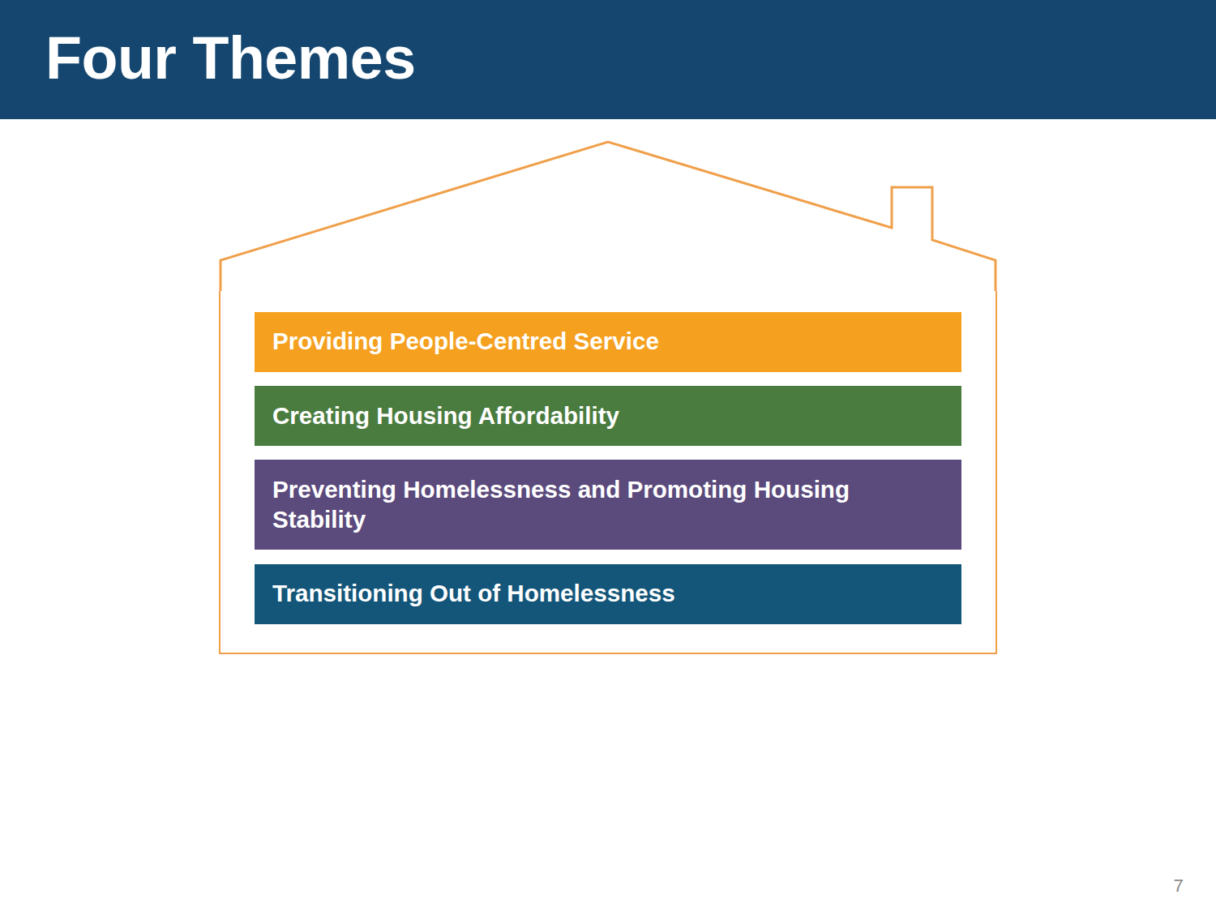Four Themes
Providing People-Centred Service
Creating Housing Affordability
Preventing Homelessness and Promoting Housing Stability
Transitioning Out of Homelessness
7